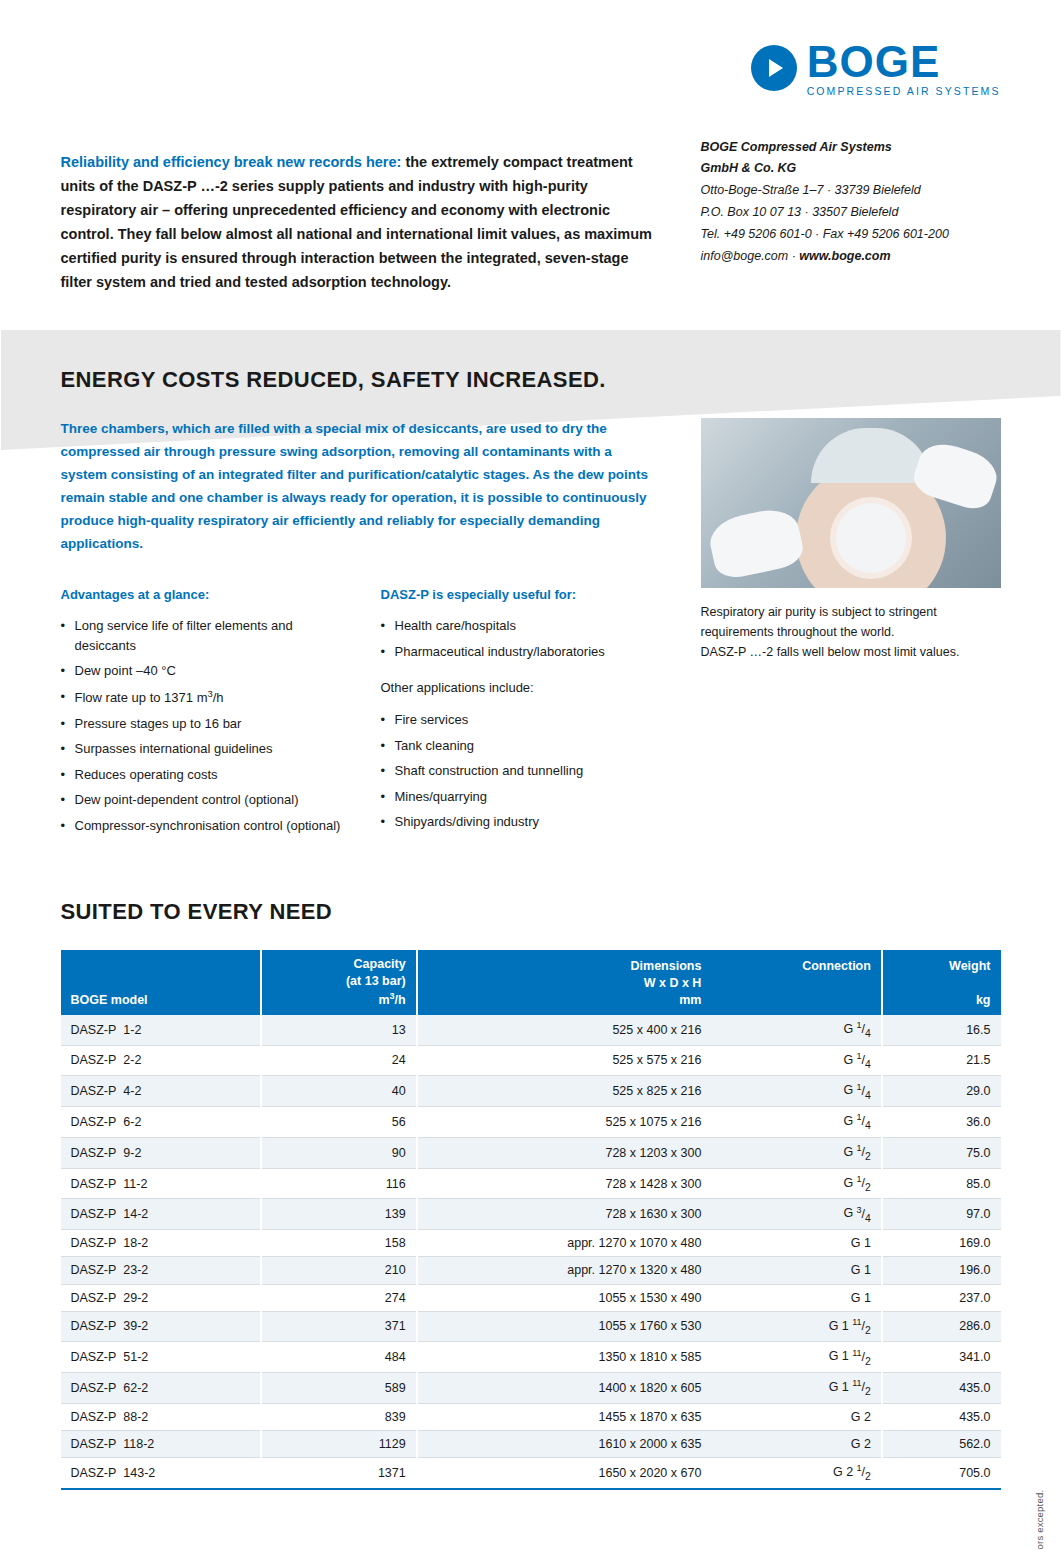BOGE COMPRESSED AIR SYSTEMS
Reliability and efficiency break new records here: the extremely compact treatment units of the DASZ-P …-2 series supply patients and industry with high-purity respiratory air – offering unprecedented efficiency and economy with electronic control. They fall below almost all national and international limit values, as maximum certified purity is ensured through interaction between the integrated, seven-stage filter system and tried and tested adsorption technology.
BOGE Compressed Air Systems
GmbH & Co. KG
Otto-Boge-Straße 1–7 · 33739 Bielefeld
P.O. Box 10 07 13 · 33507 Bielefeld
Tel. +49 5206 601-0 · Fax +49 5206 601-200
info@boge.com · www.boge.com
ENERGY COSTS REDUCED, SAFETY INCREASED.
Three chambers, which are filled with a special mix of desiccants, are used to dry the compressed air through pressure swing adsorption, removing all contaminants with a system consisting of an integrated filter and purification/catalytic stages. As the dew points remain stable and one chamber is always ready for operation, it is possible to continuously produce high-quality respiratory air efficiently and reliably for especially demanding applications.
Advantages at a glance:
Long service life of filter elements and desiccants
Dew point –40 °C
Flow rate up to 1371 m3/h
Pressure stages up to 16 bar
Surpasses international guidelines
Reduces operating costs
Dew point-dependent control (optional)
Compressor-synchronisation control (optional)
DASZ-P is especially useful for:
Health care/hospitals
Pharmaceutical industry/laboratories
Other applications include:
Fire services
Tank cleaning
Shaft construction and tunnelling
Mines/quarrying
Shipyards/diving industry
Respiratory air purity is subject to stringent requirements throughout the world.
DASZ-P …-2 falls well below most limit values.
SUITED TO EVERY NEED
| BOGE model | Capacity (at 13 bar) m 3 /h | Dimensions W x D x H mm | Connection | Weight kg |
| --- | --- | --- | --- | --- |
| DASZ-P 1-2 | 13 | 525 x 400 x 216 | G 1 / 4 | 16.5 |
| DASZ-P 2-2 | 24 | 525 x 575 x 216 | G 1 / 4 | 21.5 |
| DASZ-P 4-2 | 40 | 525 x 825 x 216 | G 1 / 4 | 29.0 |
| DASZ-P 6-2 | 56 | 525 x 1075 x 216 | G 1 / 4 | 36.0 |
| DASZ-P 9-2 | 90 | 728 x 1203 x 300 | G 1 / 2 | 75.0 |
| DASZ-P 11-2 | 116 | 728 x 1428 x 300 | G 1 / 2 | 85.0 |
| DASZ-P 14-2 | 139 | 728 x 1630 x 300 | G 3 / 4 | 97.0 |
| DASZ-P 18-2 | 158 | appr. 1270 x 1070 x 480 | G 1 | 169.0 |
| DASZ-P 23-2 | 210 | appr. 1270 x 1320 x 480 | G 1 | 196.0 |
| DASZ-P 29-2 | 274 | 1055 x 1530 x 490 | G 1 | 237.0 |
| DASZ-P 39-2 | 371 | 1055 x 1760 x 530 | G 1 11 / 2 | 286.0 |
| DASZ-P 51-2 | 484 | 1350 x 1810 x 585 | G 1 11 / 2 | 341.0 |
| DASZ-P 62-2 | 589 | 1400 x 1820 x 605 | G 1 11 / 2 | 435.0 |
| DASZ-P 88-2 | 839 | 1455 x 1870 x 635 | G 2 | 435.0 |
| DASZ-P 118-2 | 1129 | 1610 x 2000 x 635 | G 2 | 562.0 |
| DASZ-P 143-2 | 1371 | 1650 x 2020 x 670 | G 2 1 / 2 | 705.0 |
363 · EN-BI-1-03.2017/d · Technical information subject to change without notice. Errors excepted.